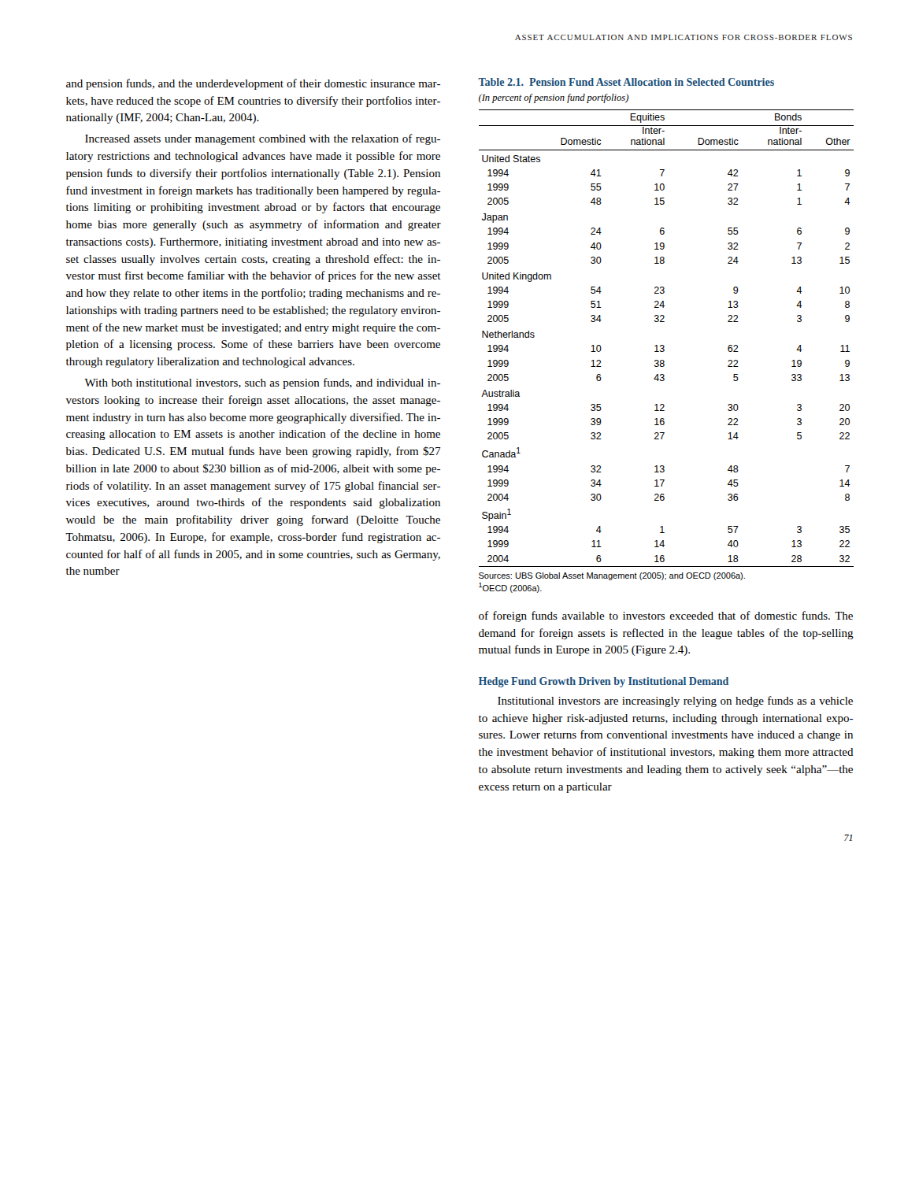Asset Accumulation and Implications for Cross-Border Flows
and pension funds, and the underdevelopment of their domestic insurance markets, have reduced the scope of EM countries to diversify their portfolios internationally (IMF, 2004; Chan-Lau, 2004).
Increased assets under management combined with the relaxation of regulatory restrictions and technological advances have made it possible for more pension funds to diversify their portfolios internationally (Table 2.1). Pension fund investment in foreign markets has traditionally been hampered by regulations limiting or prohibiting investment abroad or by factors that encourage home bias more generally (such as asymmetry of information and greater transactions costs). Furthermore, initiating investment abroad and into new asset classes usually involves certain costs, creating a threshold effect: the investor must first become familiar with the behavior of prices for the new asset and how they relate to other items in the portfolio; trading mechanisms and relationships with trading partners need to be established; the regulatory environment of the new market must be investigated; and entry might require the completion of a licensing process. Some of these barriers have been overcome through regulatory liberalization and technological advances.
With both institutional investors, such as pension funds, and individual investors looking to increase their foreign asset allocations, the asset management industry in turn has also become more geographically diversified. The increasing allocation to EM assets is another indication of the decline in home bias. Dedicated U.S. EM mutual funds have been growing rapidly, from $27 billion in late 2000 to about $230 billion as of mid-2006, albeit with some periods of volatility. In an asset management survey of 175 global financial services executives, around two-thirds of the respondents said globalization would be the main profitability driver going forward (Deloitte Touche Tohmatsu, 2006). In Europe, for example, cross-border fund registration accounted for half of all funds in 2005, and in some countries, such as Germany, the number
Table 2.1. Pension Fund Asset Allocation in Selected Countries
(In percent of pension fund portfolios)
| | Equities | Bonds | |
| --- | --- | --- | --- |
| | Domestic | Inter- national | Domestic | Inter- national | Other |
| United States |
| 1994 | 41 | 7 | 42 | 1 | 9 |
| 1999 | 55 | 10 | 27 | 1 | 7 |
| 2005 | 48 | 15 | 32 | 1 | 4 |
| Japan |
| 1994 | 24 | 6 | 55 | 6 | 9 |
| 1999 | 40 | 19 | 32 | 7 | 2 |
| 2005 | 30 | 18 | 24 | 13 | 15 |
| United Kingdom |
| 1994 | 54 | 23 | 9 | 4 | 10 |
| 1999 | 51 | 24 | 13 | 4 | 8 |
| 2005 | 34 | 32 | 22 | 3 | 9 |
| Netherlands |
| 1994 | 10 | 13 | 62 | 4 | 11 |
| 1999 | 12 | 38 | 22 | 19 | 9 |
| 2005 | 6 | 43 | 5 | 33 | 13 |
| Australia |
| 1994 | 35 | 12 | 30 | 3 | 20 |
| 1999 | 39 | 16 | 22 | 3 | 20 |
| 2005 | 32 | 27 | 14 | 5 | 22 |
| Canada 1 |
| 1994 | 32 | 13 | 48 | | 7 |
| 1999 | 34 | 17 | 45 | | 14 |
| 2004 | 30 | 26 | 36 | | 8 |
| Spain 1 |
| 1994 | 4 | 1 | 57 | 3 | 35 |
| 1999 | 11 | 14 | 40 | 13 | 22 |
| 2004 | 6 | 16 | 18 | 28 | 32 |
Sources: UBS Global Asset Management (2005); and OECD (2006a).
1OECD (2006a).
of foreign funds available to investors exceeded that of domestic funds. The demand for foreign assets is reflected in the league tables of the top-selling mutual funds in Europe in 2005 (Figure 2.4).
Hedge Fund Growth Driven by Institutional Demand
Institutional investors are increasingly relying on hedge funds as a vehicle to achieve higher risk-adjusted returns, including through international exposures. Lower returns from conventional investments have induced a change in the investment behavior of institutional investors, making them more attracted to absolute return investments and leading them to actively seek “alpha”—the excess return on a particular
71